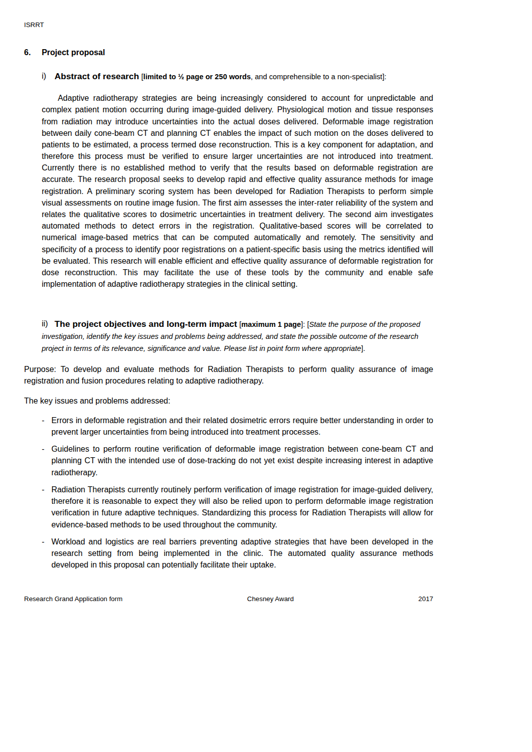ISRRT
6. Project proposal
i) Abstract of research [limited to ½ page or 250 words, and comprehensible to a non-specialist]:
Adaptive radiotherapy strategies are being increasingly considered to account for unpredictable and complex patient motion occurring during image-guided delivery. Physiological motion and tissue responses from radiation may introduce uncertainties into the actual doses delivered. Deformable image registration between daily cone-beam CT and planning CT enables the impact of such motion on the doses delivered to patients to be estimated, a process termed dose reconstruction. This is a key component for adaptation, and therefore this process must be verified to ensure larger uncertainties are not introduced into treatment. Currently there is no established method to verify that the results based on deformable registration are accurate. The research proposal seeks to develop rapid and effective quality assurance methods for image registration. A preliminary scoring system has been developed for Radiation Therapists to perform simple visual assessments on routine image fusion. The first aim assesses the inter-rater reliability of the system and relates the qualitative scores to dosimetric uncertainties in treatment delivery. The second aim investigates automated methods to detect errors in the registration. Qualitative-based scores will be correlated to numerical image-based metrics that can be computed automatically and remotely. The sensitivity and specificity of a process to identify poor registrations on a patient-specific basis using the metrics identified will be evaluated. This research will enable efficient and effective quality assurance of deformable registration for dose reconstruction. This may facilitate the use of these tools by the community and enable safe implementation of adaptive radiotherapy strategies in the clinical setting.
ii) The project objectives and long-term impact [maximum 1 page]: [State the purpose of the proposed investigation, identify the key issues and problems being addressed, and state the possible outcome of the research project in terms of its relevance, significance and value. Please list in point form where appropriate].
Purpose: To develop and evaluate methods for Radiation Therapists to perform quality assurance of image registration and fusion procedures relating to adaptive radiotherapy.
The key issues and problems addressed:
Errors in deformable registration and their related dosimetric errors require better understanding in order to prevent larger uncertainties from being introduced into treatment processes.
Guidelines to perform routine verification of deformable image registration between cone-beam CT and planning CT with the intended use of dose-tracking do not yet exist despite increasing interest in adaptive radiotherapy.
Radiation Therapists currently routinely perform verification of image registration for image-guided delivery, therefore it is reasonable to expect they will also be relied upon to perform deformable image registration verification in future adaptive techniques. Standardizing this process for Radiation Therapists will allow for evidence-based methods to be used throughout the community.
Workload and logistics are real barriers preventing adaptive strategies that have been developed in the research setting from being implemented in the clinic. The automated quality assurance methods developed in this proposal can potentially facilitate their uptake.
Research Grand Application form Chesney Award 2017